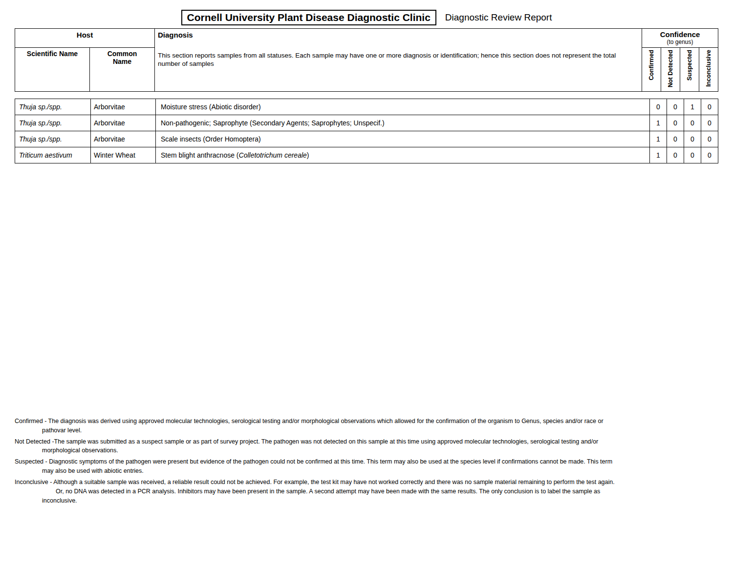Cornell University Plant Disease Diagnostic Clinic
Diagnostic Review Report
| Host | Diagnosis This section reports samples from all statuses. Each sample may have one or more diagnosis or identification; hence this section does not represent the total number of samples | Confidence (to genus) |
| Scientific Name | Common Name | Confirmed | Not Detected | Suspected | Inconclusive |
| Thuja sp./spp. | Arborvitae | Moisture stress (Abiotic disorder) | 0 | 0 | 1 | 0 |
| Thuja sp./spp. | Arborvitae | Non-pathogenic; Saprophyte (Secondary Agents; Saprophytes; Unspecif.) | 1 | 0 | 0 | 0 |
| Thuja sp./spp. | Arborvitae | Scale insects (Order Homoptera) | 1 | 0 | 0 | 0 |
| Triticum aestivum | Winter Wheat | Stem blight anthracnose ( Colletotrichum cereale ) | 1 | 0 | 0 | 0 |
Confirmed - The diagnosis was derived using approved molecular technologies, serological testing and/or morphological observations which allowed for the confirmation of the organism to Genus, species and/or race or
pathovar level.
Not Detected -The sample was submitted as a suspect sample or as part of survey project. The pathogen was not detected on this sample at this time using approved molecular technologies, serological testing and/or
morphological observations.
Suspected - Diagnostic symptoms of the pathogen were present but evidence of the pathogen could not be confirmed at this time. This term may also be used at the species level if confirmations cannot be made. This term
may also be used with abiotic entries.
Inconclusive - Although a suitable sample was received, a reliable result could not be achieved. For example, the test kit may have not worked correctly and there was no sample material remaining to perform the test again.
Or, no DNA was detected in a PCR analysis. Inhibitors may have been present in the sample. A second attempt may have been made with the same results. The only conclusion is to label the sample as
inconclusive.